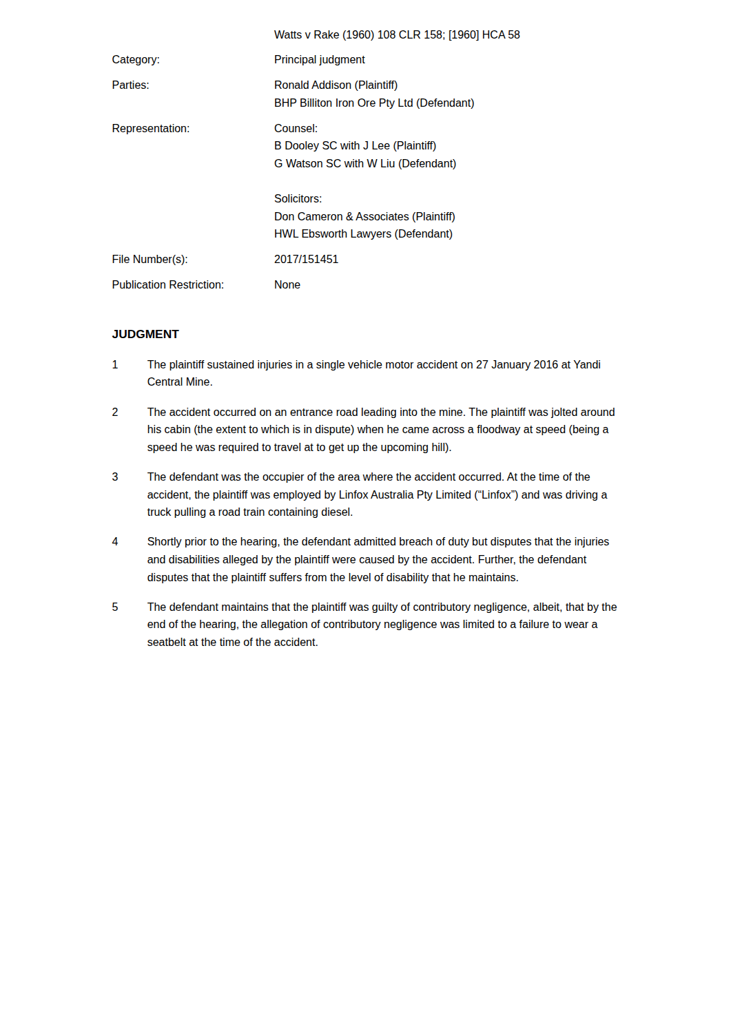| | Watts v Rake (1960) 108 CLR 158; [1960] HCA 58 |
| Category: | Principal judgment |
| Parties: | Ronald Addison (Plaintiff) BHP Billiton Iron Ore Pty Ltd (Defendant) |
| Representation: | Counsel: B Dooley SC with J Lee (Plaintiff) G Watson SC with W Liu (Defendant) Solicitors: Don Cameron & Associates (Plaintiff) HWL Ebsworth Lawyers (Defendant) |
| File Number(s): | 2017/151451 |
| Publication Restriction: | None |
JUDGMENT
The plaintiff sustained injuries in a single vehicle motor accident on 27 January 2016 at Yandi Central Mine.
The accident occurred on an entrance road leading into the mine. The plaintiff was jolted around his cabin (the extent to which is in dispute) when he came across a floodway at speed (being a speed he was required to travel at to get up the upcoming hill).
The defendant was the occupier of the area where the accident occurred. At the time of the accident, the plaintiff was employed by Linfox Australia Pty Limited (“Linfox”) and was driving a truck pulling a road train containing diesel.
Shortly prior to the hearing, the defendant admitted breach of duty but disputes that the injuries and disabilities alleged by the plaintiff were caused by the accident. Further, the defendant disputes that the plaintiff suffers from the level of disability that he maintains.
The defendant maintains that the plaintiff was guilty of contributory negligence, albeit, that by the end of the hearing, the allegation of contributory negligence was limited to a failure to wear a seatbelt at the time of the accident.